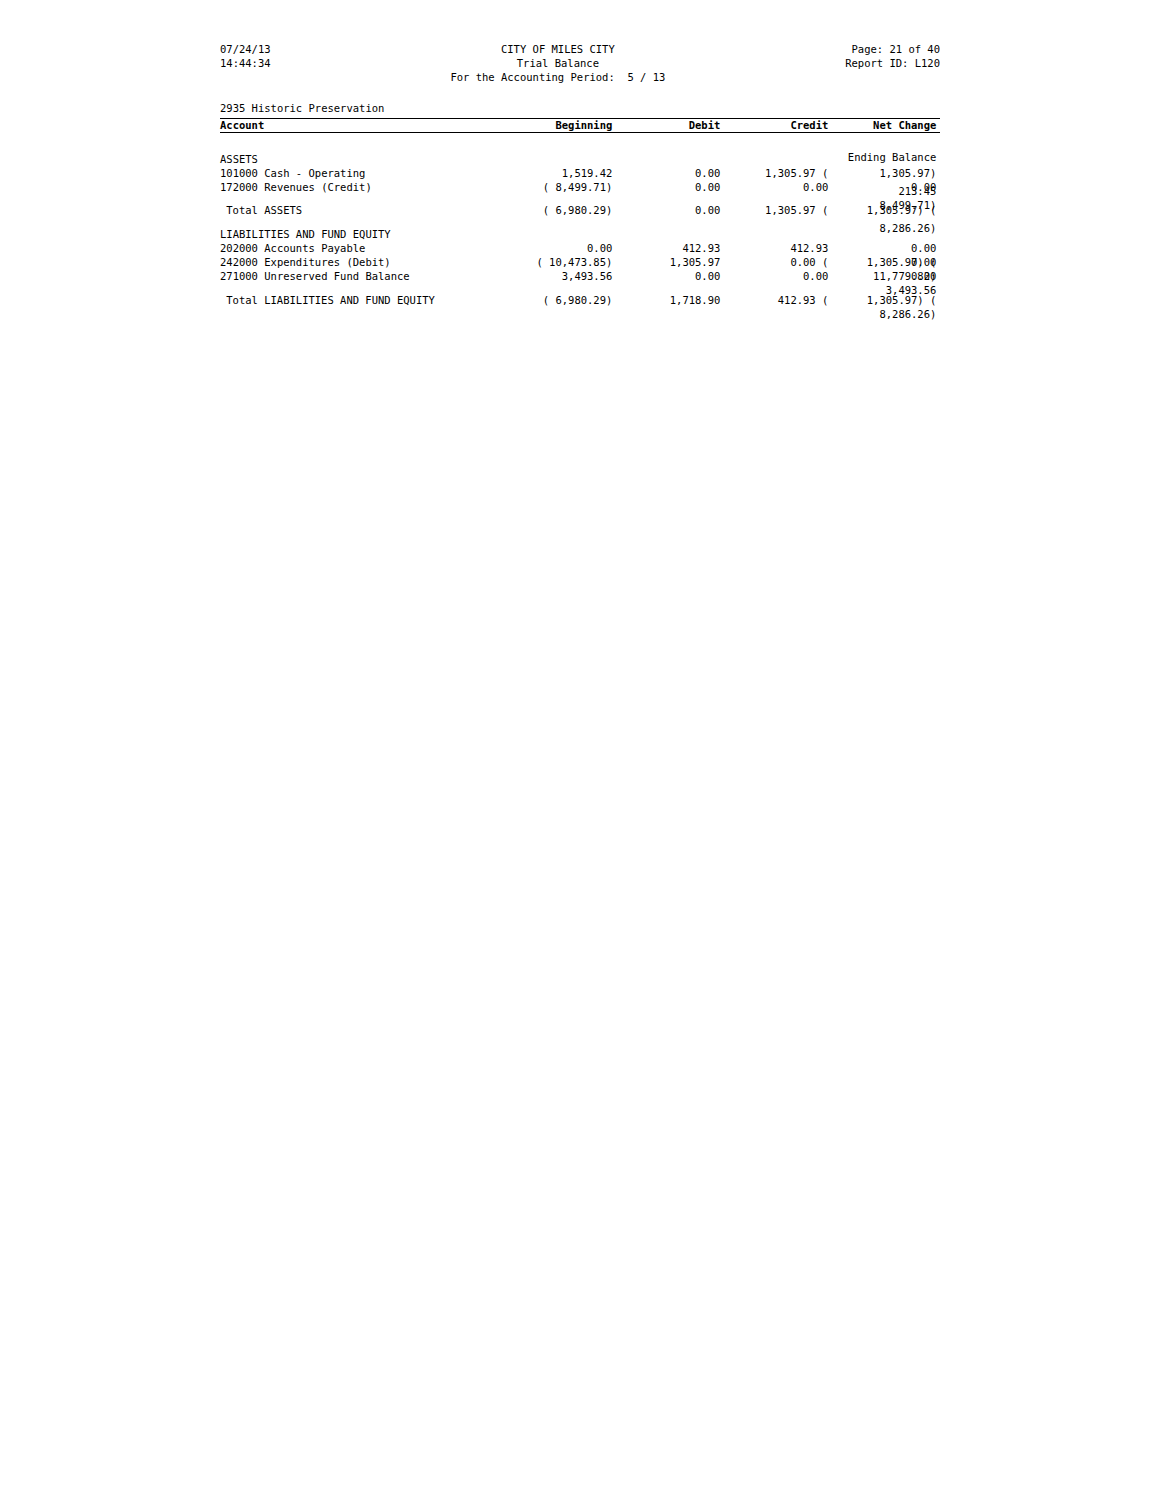07/24/13 14:44:34
CITY OF MILES CITY Trial Balance For the Accounting Period: 5 / 13
Page: 21 of 40 Report ID: L120
2935 Historic Preservation
| Account | Beginning | Debit | Credit | Net Change |
| --- | --- | --- | --- | --- |
| ASSETS | |
| 101000 Cash - Operating | 1,519.42 | 0.00 | 1,305.97 ( | 1,305.97) |
| 172000 Revenues (Credit) | ( 8,499.71) | 0.00 | 0.00 | 0.00 |
| Total ASSETS | ( 6,980.29) | 0.00 | 1,305.97 ( | 1,305.97) ( |
| LIABILITIES AND FUND EQUITY | |
| 202000 Accounts Payable | 0.00 | 412.93 | 412.93 | 0.00 |
| 242000 Expenditures (Debit) | ( 10,473.85) | 1,305.97 | 0.00 ( | 1,305.97) ( |
| 271000 Unreserved Fund Balance | 3,493.56 | 0.00 | 0.00 | 0.00 |
| Total LIABILITIES AND FUND EQUITY | ( 6,980.29) | 1,718.90 | 412.93 ( | 1,305.97) ( |
| | Ending Balance |
| | 213.45 |
| | 8,499.71) |
| | 8,286.26) |
| | 0.00 |
| | 11,779.82) |
| | 3,493.56 |
| | 8,286.26) |